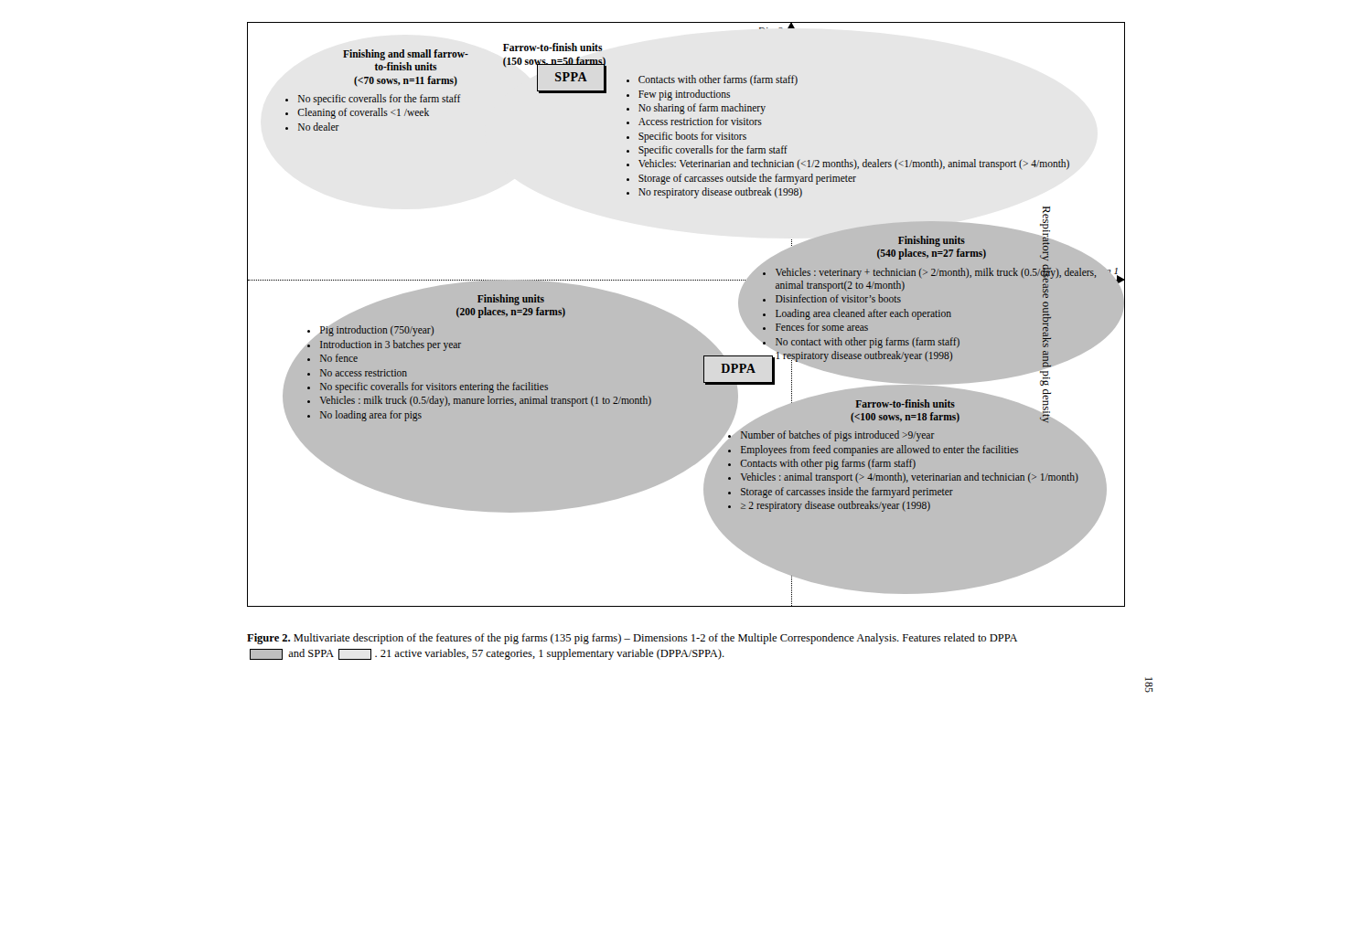Dim 2 Dim 1
Finishing and small farrow-
to-finish units
(<70 sows, n=11 farms)
No specific coveralls for the farm staff
Cleaning of coveralls <1 /week
No dealer
Farrow-to-finish units
(150 sows, n=50 farms)
Contacts with other farms (farm staff)
Few pig introductions
No sharing of farm machinery
Access restriction for visitors
Specific boots for visitors
Specific coveralls for the farm staff
Vehicles: Veterinarian and technician (<1/2 months), dealers (<1/month), animal transport (> 4/month)
Storage of carcasses outside the farmyard perimeter
No respiratory disease outbreak (1998)
Finishing units
(540 places, n=27 farms)
Vehicles : veterinary + technician (> 2/month), milk truck (0.5/day), dealers, animal transport(2 to 4/month)
Disinfection of visitor’s boots
Loading area cleaned after each operation
Fences for some areas
No contact with other pig farms (farm staff)
1 respiratory disease outbreak/year (1998)
Finishing units
(200 places, n=29 farms)
Pig introduction (750/year)
Introduction in 3 batches per year
No fence
No access restriction
No specific coveralls for visitors entering the facilities
Vehicles : milk truck (0.5/day), manure lorries, animal transport (1 to 2/month)
No loading area for pigs
Farrow-to-finish units
(<100 sows, n=18 farms)
Number of batches of pigs introduced >9/year
Employees from feed companies are allowed to enter the facilities
Contacts with other pig farms (farm staff)
Vehicles : animal transport (> 4/month), veterinarian and technician (> 1/month)
Storage of carcasses inside the farmyard perimeter
≥ 2 respiratory disease outbreaks/year (1998)
SPPA
DPPA
Respiratory disease outbreaks and pig density
Figure 2. Multivariate description of the features of the pig farms (135 pig farms) – Dimensions 1-2 of the Multiple Correspondence Analysis. Features related to DPPA and SPPA . 21 active variables, 57 categories, 1 supplementary variable (DPPA/SPPA).
185